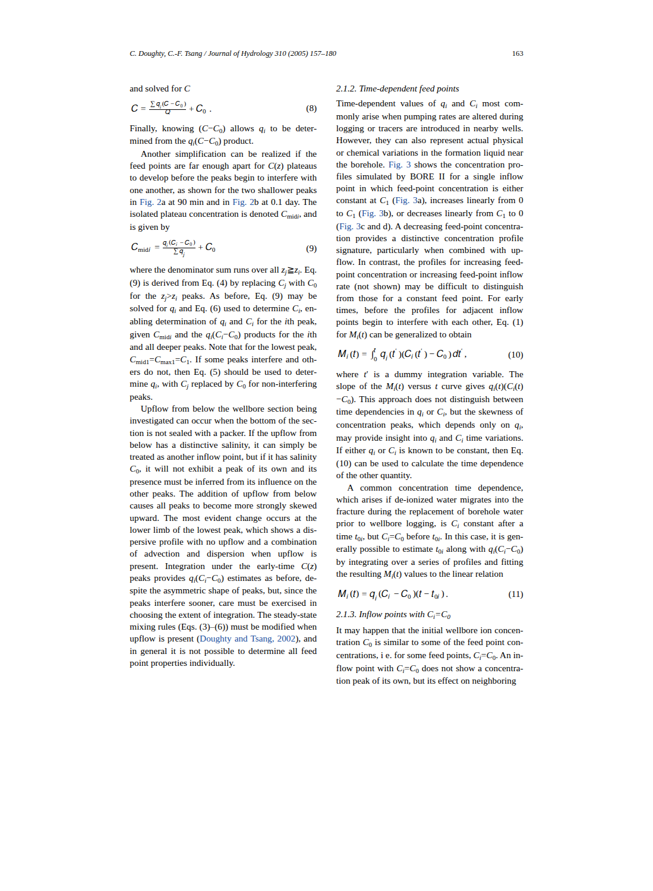C. Doughty, C.-F. Tsang / Journal of Hydrology 310 (2005) 157–180 163
and solved for C
C = ∑ qi (C−C0) Q + C0 .
(8)
Finally, knowing (C−C 0) allows qi to be determined from the qi(C−C 0) product.
Another simplification can be realized if the feed points are far enough apart for C(z) plateaus to develop before the peaks begin to interfere with one another, as shown for the two shallower peaks in Fig. 2a at 90 min and in Fig. 2b at 0.1 day. The isolated plateau concentration is denoted Cmidi, and is given by
Cmidi = qi (Ci−C0) ∑ qj + C0
(9)
where the denominator sum runs over all zj≧zi. Eq. (9) is derived from Eq. (4) by replacing Cj with C 0 for the zj>zi peaks. As before, Eq. (9) may be solved for qi and Eq. (6) used to determine Ci, enabling determination of qi and Ci for the ith peak, given Cmidi and the qi(Ci−C 0) products for the ith and all deeper peaks. Note that for the lowest peak, Cmid1=Cmax1=C 1. If some peaks interfere and others do not, then Eq. (5) should be used to determine qi, with Cj replaced by C 0 for non-interfering peaks.
Upflow from below the wellbore section being investigated can occur when the bottom of the section is not sealed with a packer. If the upflow from below has a distinctive salinity, it can simply be treated as another inflow point, but if it has salinity C 0, it will not exhibit a peak of its own and its presence must be inferred from its influence on the other peaks. The addition of upflow from below causes all peaks to become more strongly skewed upward. The most evident change occurs at the lower limb of the lowest peak, which shows a dispersive profile with no upflow and a combination of advection and dispersion when upflow is present. Integration under the early-time C(z) peaks provides qi(Ci−C 0) estimates as before, despite the asymmetric shape of peaks, but, since the peaks interfere sooner, care must be exercised in choosing the extent of integration. The steady-state mixing rules (Eqs. (3)–(6)) must be modified when upflow is present (Doughty and Tsang, 2002), and in general it is not possible to determine all feed point properties individually.
2.1.2. Time-dependent feed points
Time-dependent values of qi and Ci most commonly arise when pumping rates are altered during logging or tracers are introduced in nearby wells. However, they can also represent actual physical or chemical variations in the formation liquid near the borehole. Fig. 3 shows the concentration profiles simulated by BORE II for a single inflow point in which feed-point concentration is either constant at C 1 (Fig. 3a), increases linearly from 0 to C 1 (Fig. 3b), or decreases linearly from C 1 to 0 (Fig. 3c and d). A decreasing feed-point concentration provides a distinctive concentration profile signature, particularly when combined with upflow. In contrast, the profiles for increasing feed-point concentration or increasing feed-point inflow rate (not shown) may be difficult to distinguish from those for a constant feed point. For early times, before the profiles for adjacent inflow points begin to interfere with each other, Eq. (1) for Mi(t) can be generalized to obtain
Mi (t) = ∫ 0 t qi (t′) ( Ci (t′) − C0 ) d t′ ,
(10)
where t′ is a dummy integration variable. The slope of the Mi(t) versus t curve gives qi(t)(Ci(t)−C 0). This approach does not distinguish between time dependencies in qi or Ci, but the skewness of concentration peaks, which depends only on qi, may provide insight into qi and Ci time variations. If either qi or Ci is known to be constant, then Eq. (10) can be used to calculate the time dependence of the other quantity.
A common concentration time dependence, which arises if de-ionized water migrates into the fracture during the replacement of borehole water prior to wellbore logging, is Ci constant after a time t 0i, but Ci=C 0 before t 0i. In this case, it is generally possible to estimate t 0i along with qi(Ci−C 0) by integrating over a series of profiles and fitting the resulting Mi(t) values to the linear relation
Mi (t) = qi ( Ci − C0 ) ( t − t0i ) .
(11)
2.1.3. Inflow points with Ci=C 0
It may happen that the initial wellbore ion concentration C 0 is similar to some of the feed point concentrations, i e. for some feed points, Ci=C 0. An inflow point with Ci=C 0 does not show a concentration peak of its own, but its effect on neighboring